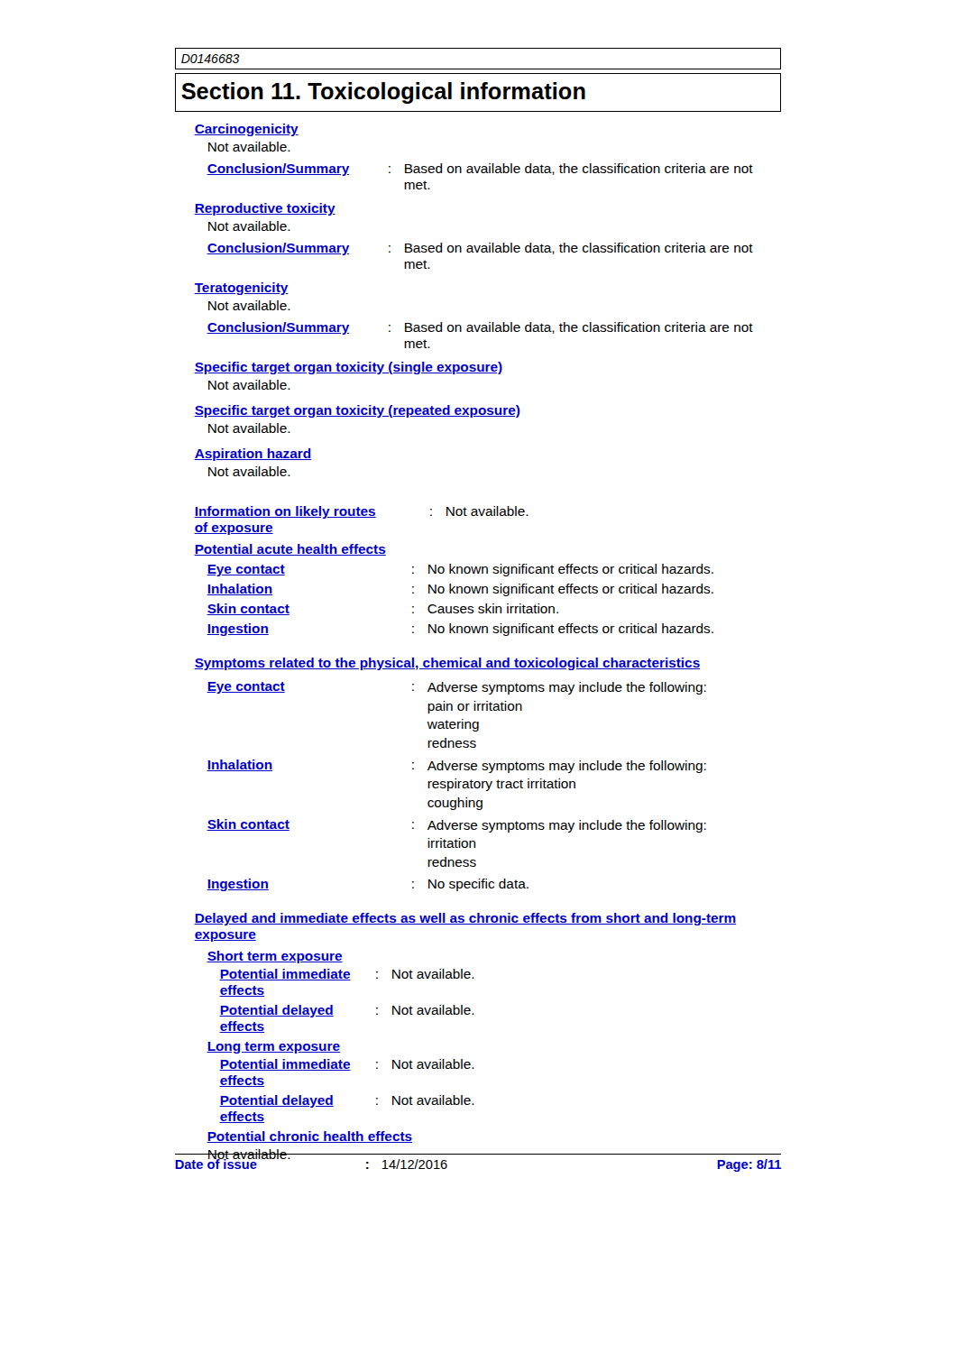D0146683
Section 11. Toxicological information
Carcinogenicity
Not available.
Conclusion/Summary : Based on available data, the classification criteria are not met.
Reproductive toxicity
Not available.
Conclusion/Summary : Based on available data, the classification criteria are not met.
Teratogenicity
Not available.
Conclusion/Summary : Based on available data, the classification criteria are not met.
Specific target organ toxicity (single exposure)
Not available.
Specific target organ toxicity (repeated exposure)
Not available.
Aspiration hazard
Not available.
Information on likely routes
of exposure
:
Not available.
Potential acute health effects
Eye contact
:
No known significant effects or critical hazards.
Inhalation
:
No known significant effects or critical hazards.
Skin contact
:
Causes skin irritation.
Ingestion
:
No known significant effects or critical hazards.
Symptoms related to the physical, chemical and toxicological characteristics
Eye contact
:
Adverse symptoms may include the following:
pain or irritation
watering
redness
Inhalation
:
Adverse symptoms may include the following:
respiratory tract irritation
coughing
Skin contact
:
Adverse symptoms may include the following:
irritation
redness
Ingestion
:
No specific data.
Delayed and immediate effects as well as chronic effects from short and long-term exposure
Short term exposure
Potential immediate
effects
:
Not available.
Potential delayed effects
:
Not available.
Long term exposure
Potential immediate
effects
:
Not available.
Potential delayed effects
:
Not available.
Potential chronic health effects
Not available.
Date of issue : 14/12/2016 Page: 8/11